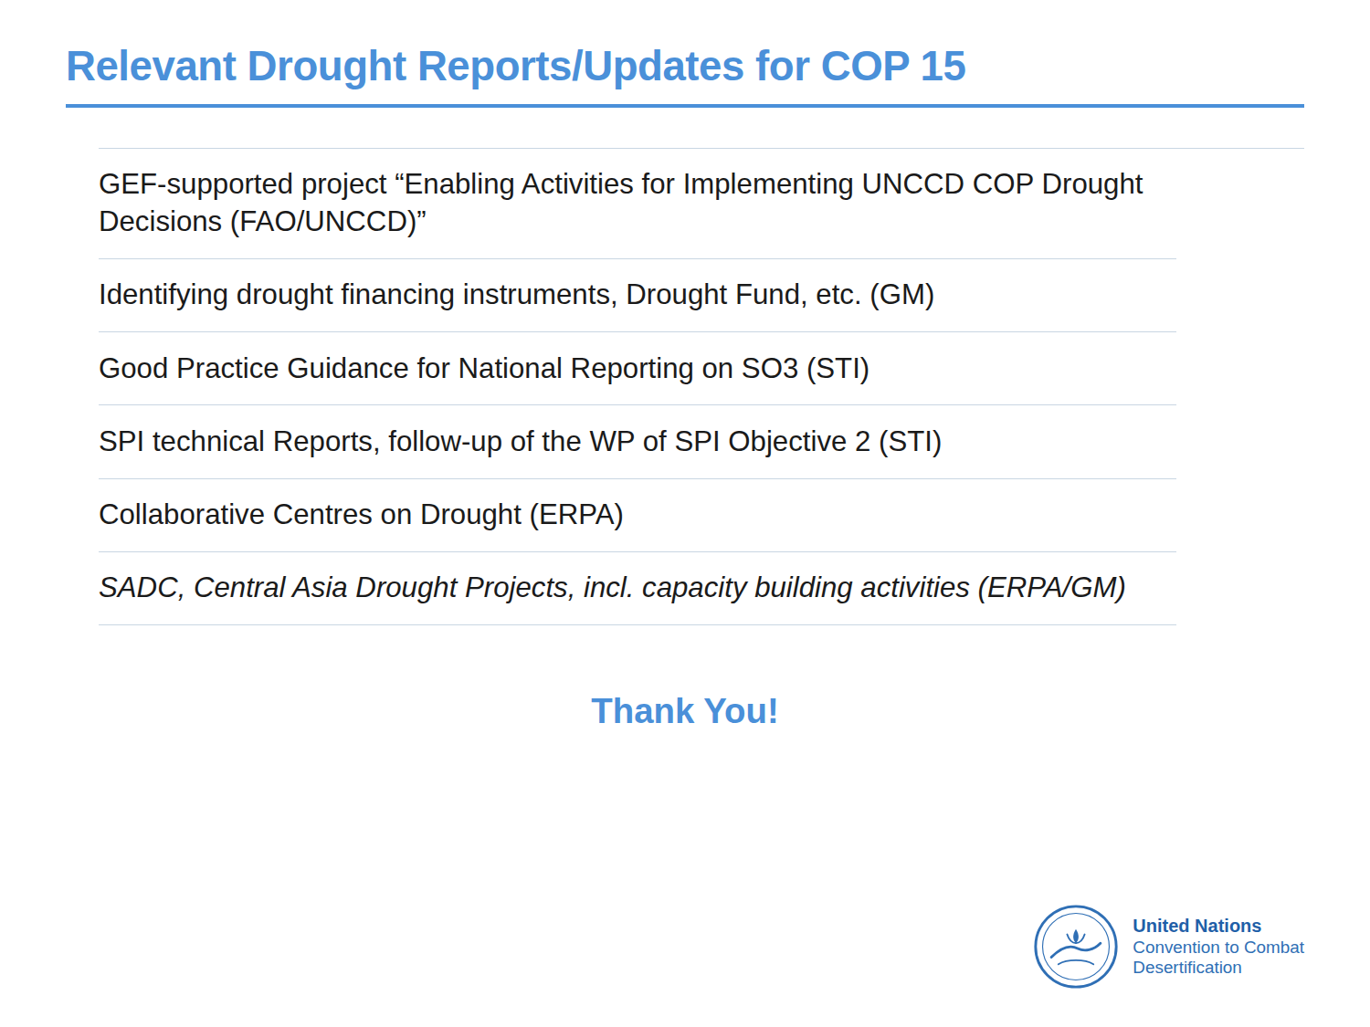Relevant Drought Reports/Updates for COP 15
GEF-supported project “Enabling Activities for Implementing UNCCD COP Drought Decisions (FAO/UNCCD)”
Identifying drought financing instruments, Drought Fund, etc. (GM)
Good Practice Guidance for National Reporting on SO3 (STI)
SPI technical Reports, follow-up of the WP of SPI Objective 2 (STI)
Collaborative Centres on Drought (ERPA)
SADC, Central Asia Drought Projects, incl. capacity building activities (ERPA/GM)
Thank You!
United Nations Convention to Combat Desertification